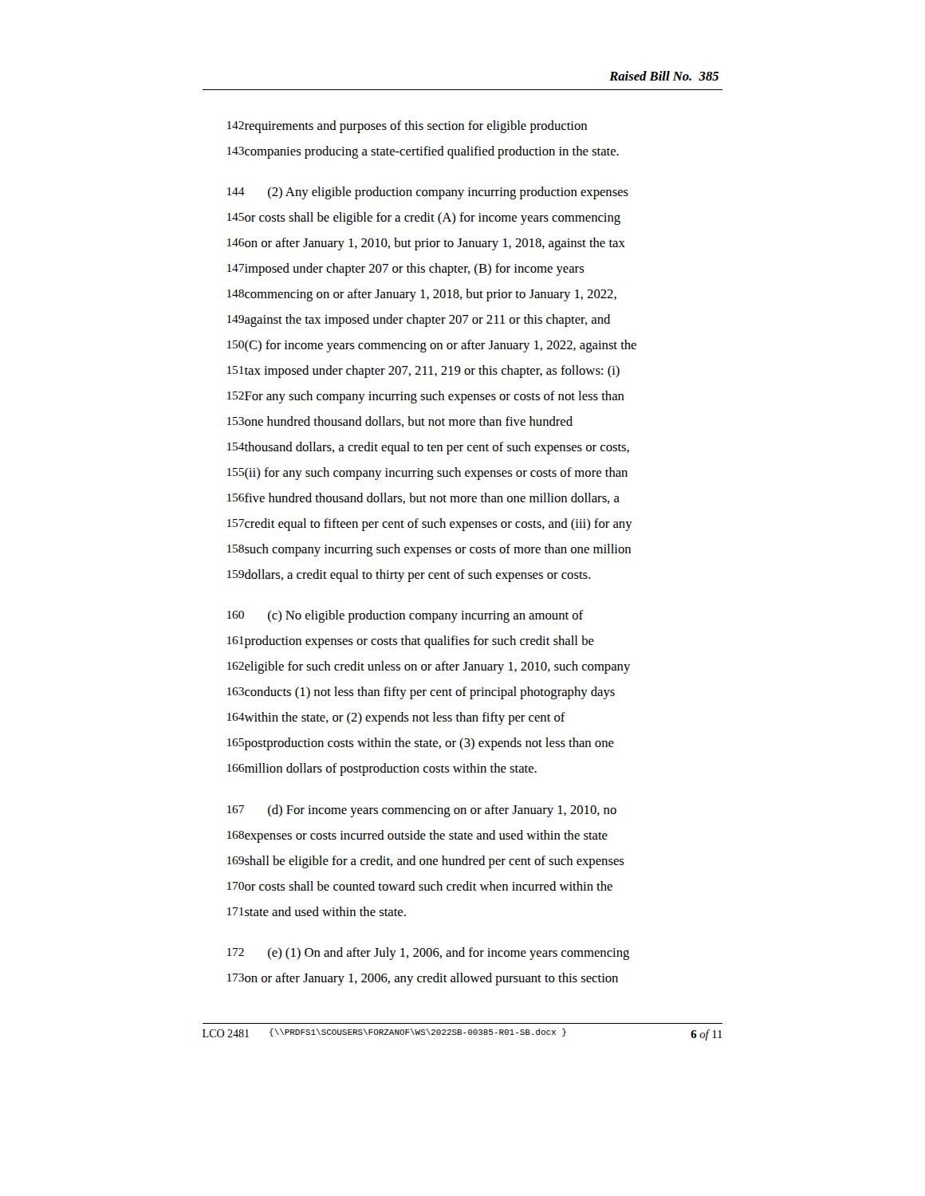Raised Bill No. 385
| 142 | requirements and purposes of this section for eligible production |
| 143 | companies producing a state-certified qualified production in the state. |
| 144 | (2) Any eligible production company incurring production expenses |
| 145 | or costs shall be eligible for a credit (A) for income years commencing |
| 146 | on or after January 1, 2010, but prior to January 1, 2018, against the tax |
| 147 | imposed under chapter 207 or this chapter, (B) for income years |
| 148 | commencing on or after January 1, 2018, but prior to January 1, 2022, |
| 149 | against the tax imposed under chapter 207 or 211 or this chapter, and |
| 150 | (C) for income years commencing on or after January 1, 2022, against the |
| 151 | tax imposed under chapter 207, 211, 219 or this chapter, as follows: (i) |
| 152 | For any such company incurring such expenses or costs of not less than |
| 153 | one hundred thousand dollars, but not more than five hundred |
| 154 | thousand dollars, a credit equal to ten per cent of such expenses or costs, |
| 155 | (ii) for any such company incurring such expenses or costs of more than |
| 156 | five hundred thousand dollars, but not more than one million dollars, a |
| 157 | credit equal to fifteen per cent of such expenses or costs, and (iii) for any |
| 158 | such company incurring such expenses or costs of more than one million |
| 159 | dollars, a credit equal to thirty per cent of such expenses or costs. |
| 160 | (c) No eligible production company incurring an amount of |
| 161 | production expenses or costs that qualifies for such credit shall be |
| 162 | eligible for such credit unless on or after January 1, 2010, such company |
| 163 | conducts (1) not less than fifty per cent of principal photography days |
| 164 | within the state, or (2) expends not less than fifty per cent of |
| 165 | postproduction costs within the state, or (3) expends not less than one |
| 166 | million dollars of postproduction costs within the state. |
| 167 | (d) For income years commencing on or after January 1, 2010, no |
| 168 | expenses or costs incurred outside the state and used within the state |
| 169 | shall be eligible for a credit, and one hundred per cent of such expenses |
| 170 | or costs shall be counted toward such credit when incurred within the |
| 171 | state and used within the state. |
| 172 | (e) (1) On and after July 1, 2006, and for income years commencing |
| 173 | on or after January 1, 2006, any credit allowed pursuant to this section |
LCO 2481
{\\PRDFS1\SCOUSERS\FORZANOF\WS\2022SB-00385-R01-SB.docx }
6 of 11